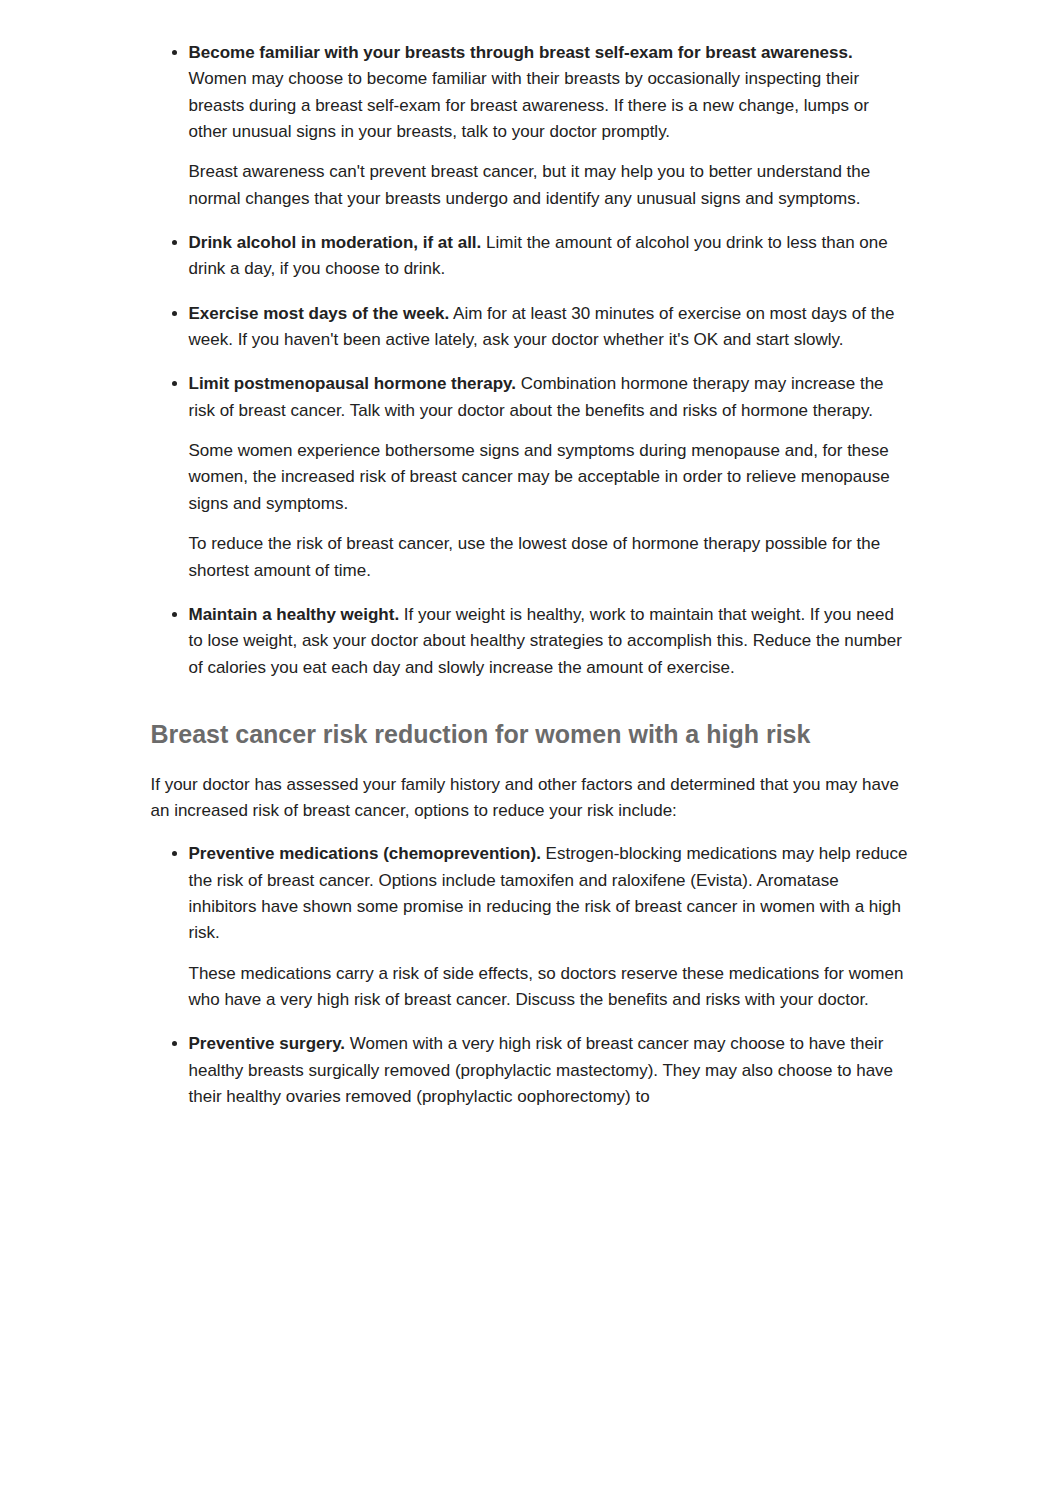Become familiar with your breasts through breast self-exam for breast awareness. Women may choose to become familiar with their breasts by occasionally inspecting their breasts during a breast self-exam for breast awareness. If there is a new change, lumps or other unusual signs in your breasts, talk to your doctor promptly.
Breast awareness can't prevent breast cancer, but it may help you to better understand the normal changes that your breasts undergo and identify any unusual signs and symptoms.
Drink alcohol in moderation, if at all. Limit the amount of alcohol you drink to less than one drink a day, if you choose to drink.
Exercise most days of the week. Aim for at least 30 minutes of exercise on most days of the week. If you haven't been active lately, ask your doctor whether it's OK and start slowly.
Limit postmenopausal hormone therapy. Combination hormone therapy may increase the risk of breast cancer. Talk with your doctor about the benefits and risks of hormone therapy.
Some women experience bothersome signs and symptoms during menopause and, for these women, the increased risk of breast cancer may be acceptable in order to relieve menopause signs and symptoms.
To reduce the risk of breast cancer, use the lowest dose of hormone therapy possible for the shortest amount of time.
Maintain a healthy weight. If your weight is healthy, work to maintain that weight. If you need to lose weight, ask your doctor about healthy strategies to accomplish this. Reduce the number of calories you eat each day and slowly increase the amount of exercise.
Breast cancer risk reduction for women with a high risk
If your doctor has assessed your family history and other factors and determined that you may have an increased risk of breast cancer, options to reduce your risk include:
Preventive medications (chemoprevention). Estrogen-blocking medications may help reduce the risk of breast cancer. Options include tamoxifen and raloxifene (Evista). Aromatase inhibitors have shown some promise in reducing the risk of breast cancer in women with a high risk.
These medications carry a risk of side effects, so doctors reserve these medications for women who have a very high risk of breast cancer. Discuss the benefits and risks with your doctor.
Preventive surgery. Women with a very high risk of breast cancer may choose to have their healthy breasts surgically removed (prophylactic mastectomy). They may also choose to have their healthy ovaries removed (prophylactic oophorectomy) to